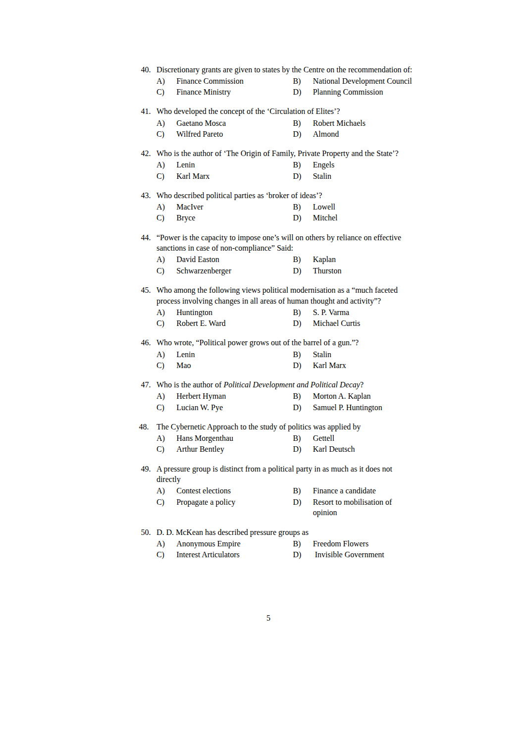40.
Discretionary grants are given to states by the Centre on the recommendation of:
| A) | Finance Commission | B) | National Development Council |
| C) | Finance Ministry | D) | Planning Commission |
41.
Who developed the concept of the ‘Circulation of Elites’?
| A) | Gaetano Mosca | B) | Robert Michaels |
| C) | Wilfred Pareto | D) | Almond |
42.
Who is the author of ‘The Origin of Family, Private Property and the State’?
| A) | Lenin | B) | Engels |
| C) | Karl Marx | D) | Stalin |
43.
Who described political parties as ‘broker of ideas’?
| A) | MacIver | B) | Lowell |
| C) | Bryce | D) | Mitchel |
44.
“Power is the capacity to impose one’s will on others by reliance on effective sanctions in case of non-compliance” Said:
| A) | David Easton | B) | Kaplan |
| C) | Schwarzenberger | D) | Thurston |
45.
Who among the following views political modernisation as a “much faceted process involving changes in all areas of human thought and activity”?
| A) | Huntington | B) | S. P. Varma |
| C) | Robert E. Ward | D) | Michael Curtis |
46.
Who wrote, “Political power grows out of the barrel of a gun.”?
| A) | Lenin | B) | Stalin |
| C) | Mao | D) | Karl Marx |
47.
Who is the author of Political Development and Political Decay?
| A) | Herbert Hyman | B) | Morton A. Kaplan |
| C) | Lucian W. Pye | D) | Samuel P. Huntington |
48.
The Cybernetic Approach to the study of politics was applied by
| A) | Hans Morgenthau | B) | Gettell |
| C) | Arthur Bentley | D) | Karl Deutsch |
49.
A pressure group is distinct from a political party in as much as it does not directly
| A) | Contest elections | B) | Finance a candidate |
| C) | Propagate a policy | D) | Resort to mobilisation of opinion |
50.
D. D. McKean has described pressure groups as
| A) | Anonymous Empire | B) | Freedom Flowers |
| C) | Interest Articulators | D) | Invisible Government |
5